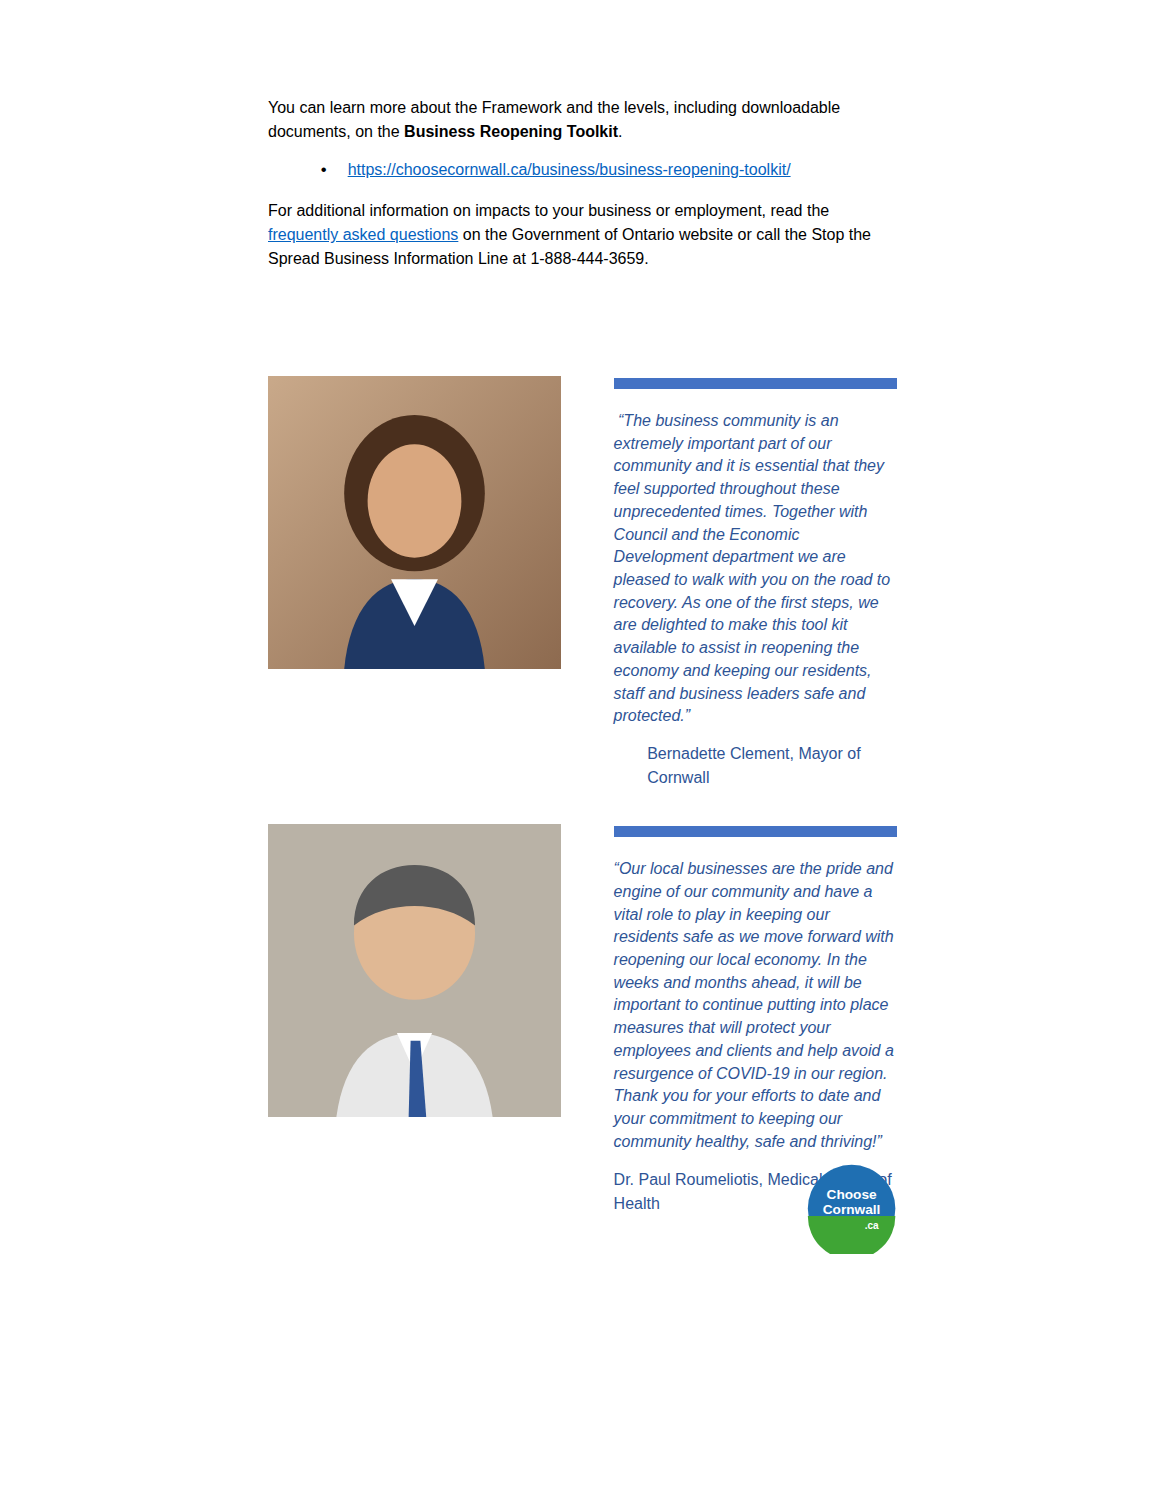You can learn more about the Framework and the levels, including downloadable documents, on the Business Reopening Toolkit.
https://choosecornwall.ca/business/business-reopening-toolkit/
For additional information on impacts to your business or employment, read the frequently asked questions on the Government of Ontario website or call the Stop the Spread Business Information Line at 1-888-444-3659.
“The business community is an extremely important part of our community and it is essential that they feel supported throughout these unprecedented times. Together with Council and the Economic Development department we are pleased to walk with you on the road to recovery. As one of the first steps, we are delighted to make this tool kit available to assist in reopening the economy and keeping our residents, staff and business leaders safe and protected.”
Bernadette Clement, Mayor of Cornwall
“Our local businesses are the pride and engine of our community and have a vital role to play in keeping our residents safe as we move forward with reopening our local economy. In the weeks and months ahead, it will be important to continue putting into place measures that will protect your employees and clients and help avoid a resurgence of COVID-19 in our region. Thank you for your efforts to date and your commitment to keeping our community healthy, safe and thriving!”
Dr. Paul Roumeliotis, Medical Officer of Health
Choose Cornwall .ca